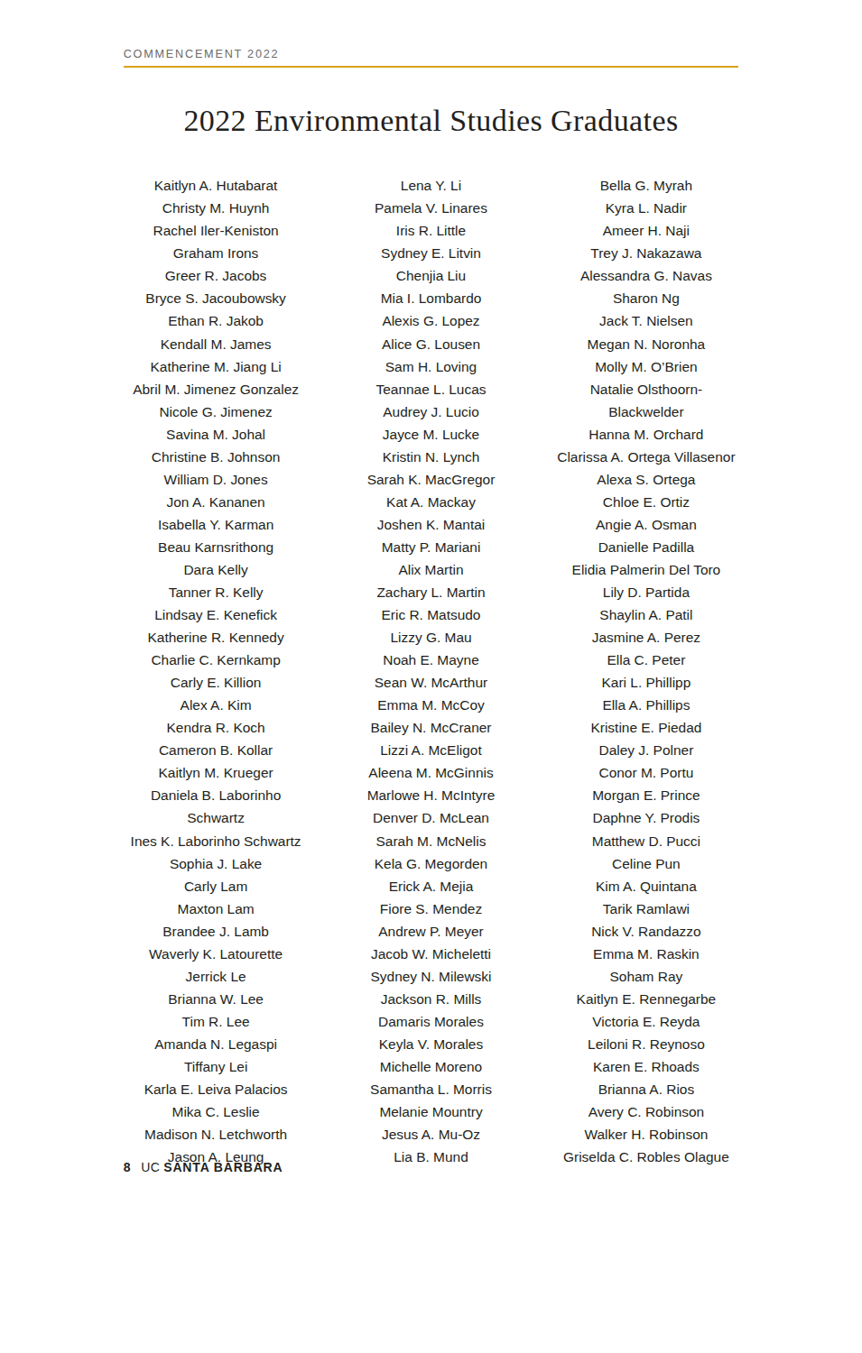Commencement 2022
2022 Environmental Studies Graduates
Kaitlyn A. Hutabarat
Christy M. Huynh
Rachel Iler-Keniston
Graham Irons
Greer R. Jacobs
Bryce S. Jacoubowsky
Ethan R. Jakob
Kendall M. James
Katherine M. Jiang Li
Abril M. Jimenez Gonzalez
Nicole G. Jimenez
Savina M. Johal
Christine B. Johnson
William D. Jones
Jon A. Kananen
Isabella Y. Karman
Beau Karnsrithong
Dara Kelly
Tanner R. Kelly
Lindsay E. Kenefick
Katherine R. Kennedy
Charlie C. Kernkamp
Carly E. Killion
Alex A. Kim
Kendra R. Koch
Cameron B. Kollar
Kaitlyn M. Krueger
Daniela B. LaborinhoSchwartz
Ines K. Laborinho Schwartz
Sophia J. Lake
Carly Lam
Maxton Lam
Brandee J. Lamb
Waverly K. Latourette
Jerrick Le
Brianna W. Lee
Tim R. Lee
Amanda N. Legaspi
Tiffany Lei
Karla E. Leiva Palacios
Mika C. Leslie
Madison N. Letchworth
Jason A. Leung
Lena Y. Li
Pamela V. Linares
Iris R. Little
Sydney E. Litvin
Chenjia Liu
Mia I. Lombardo
Alexis G. Lopez
Alice G. Lousen
Sam H. Loving
Teannae L. Lucas
Audrey J. Lucio
Jayce M. Lucke
Kristin N. Lynch
Sarah K. MacGregor
Kat A. Mackay
Joshen K. Mantai
Matty P. Mariani
Alix Martin
Zachary L. Martin
Eric R. Matsudo
Lizzy G. Mau
Noah E. Mayne
Sean W. McArthur
Emma M. McCoy
Bailey N. McCraner
Lizzi A. McEligot
Aleena M. McGinnis
Marlowe H. McIntyre
Denver D. McLean
Sarah M. McNelis
Kela G. Megorden
Erick A. Mejia
Fiore S. Mendez
Andrew P. Meyer
Jacob W. Micheletti
Sydney N. Milewski
Jackson R. Mills
Damaris Morales
Keyla V. Morales
Michelle Moreno
Samantha L. Morris
Melanie Mountry
Jesus A. Mu-Oz
Lia B. Mund
Bella G. Myrah
Kyra L. Nadir
Ameer H. Naji
Trey J. Nakazawa
Alessandra G. Navas
Sharon Ng
Jack T. Nielsen
Megan N. Noronha
Molly M. O’Brien
Natalie Olsthoorn-Blackwelder
Hanna M. Orchard
Clarissa A. Ortega Villasenor
Alexa S. Ortega
Chloe E. Ortiz
Angie A. Osman
Danielle Padilla
Elidia Palmerin Del Toro
Lily D. Partida
Shaylin A. Patil
Jasmine A. Perez
Ella C. Peter
Kari L. Phillipp
Ella A. Phillips
Kristine E. Piedad
Daley J. Polner
Conor M. Portu
Morgan E. Prince
Daphne Y. Prodis
Matthew D. Pucci
Celine Pun
Kim A. Quintana
Tarik Ramlawi
Nick V. Randazzo
Emma M. Raskin
Soham Ray
Kaitlyn E. Rennegarbe
Victoria E. Reyda
Leiloni R. Reynoso
Karen E. Rhoads
Brianna A. Rios
Avery C. Robinson
Walker H. Robinson
Griselda C. Robles Olague
8 UC SANTA BARBARA